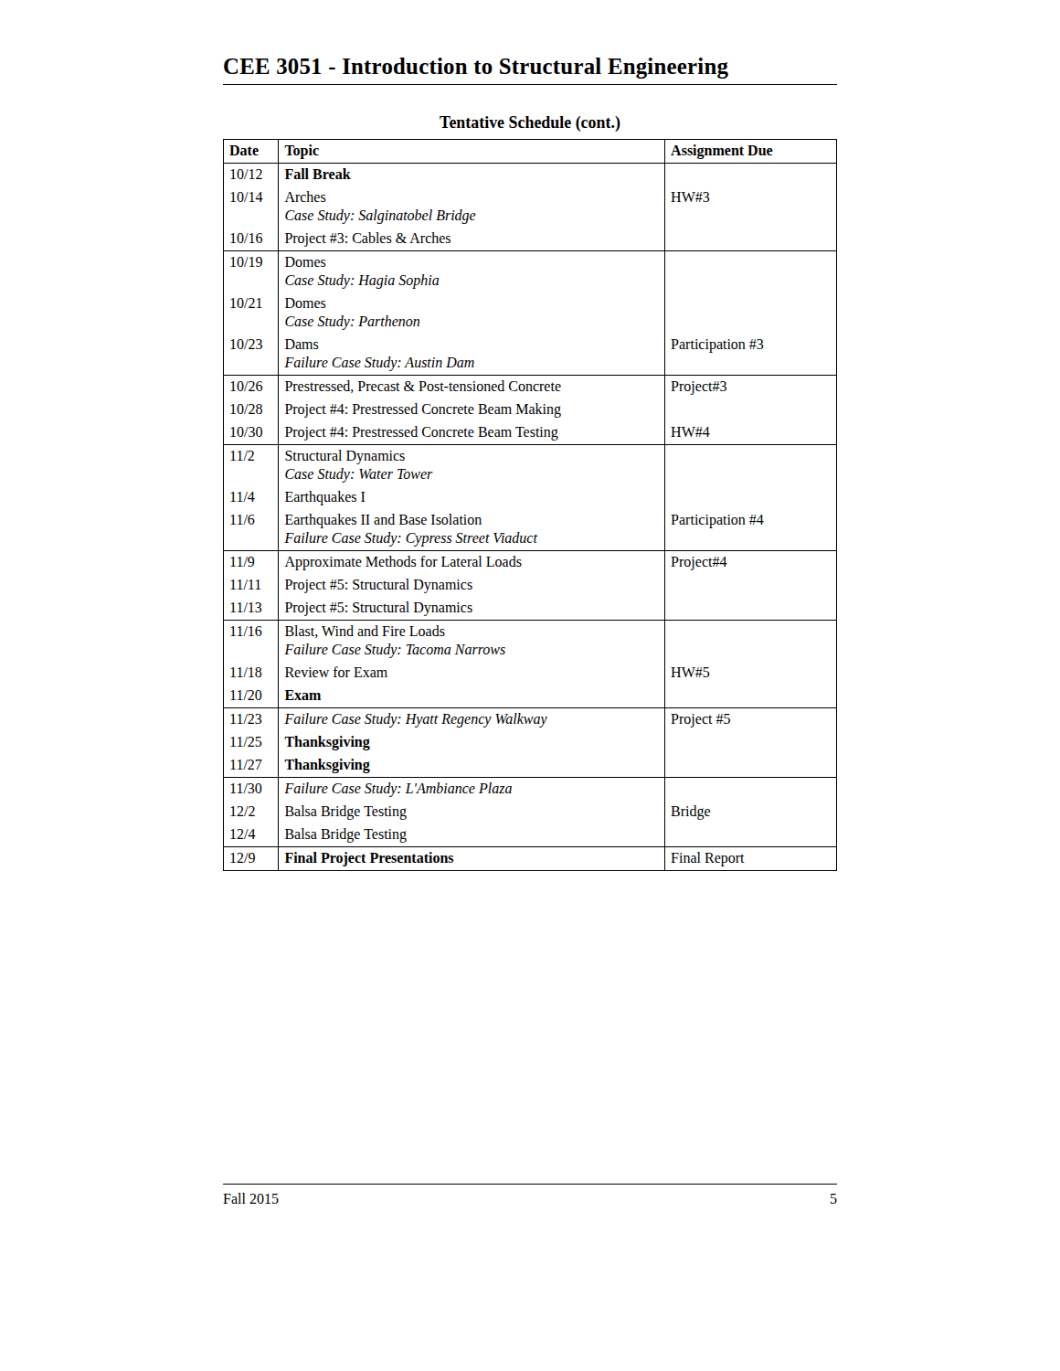CEE 3051 - Introduction to Structural Engineering
Tentative Schedule (cont.)
| Date | Topic | Assignment Due |
| --- | --- | --- |
| 10/12 | Fall Break | |
| 10/14 | Arches Case Study: Salginatobel Bridge | HW#3 |
| 10/16 | Project #3: Cables & Arches | |
| 10/19 | Domes Case Study: Hagia Sophia | |
| 10/21 | Domes Case Study: Parthenon | |
| 10/23 | Dams Failure Case Study: Austin Dam | Participation #3 |
| 10/26 | Prestressed, Precast & Post-tensioned Concrete | Project#3 |
| 10/28 | Project #4: Prestressed Concrete Beam Making | |
| 10/30 | Project #4: Prestressed Concrete Beam Testing | HW#4 |
| 11/2 | Structural Dynamics Case Study: Water Tower | |
| 11/4 | Earthquakes I | |
| 11/6 | Earthquakes II and Base Isolation Failure Case Study: Cypress Street Viaduct | Participation #4 |
| 11/9 | Approximate Methods for Lateral Loads | Project#4 |
| 11/11 | Project #5: Structural Dynamics | |
| 11/13 | Project #5: Structural Dynamics | |
| 11/16 | Blast, Wind and Fire Loads Failure Case Study: Tacoma Narrows | |
| 11/18 | Review for Exam | HW#5 |
| 11/20 | Exam | |
| 11/23 | Failure Case Study: Hyatt Regency Walkway | Project #5 |
| 11/25 | Thanksgiving | |
| 11/27 | Thanksgiving | |
| 11/30 | Failure Case Study: L'Ambiance Plaza | |
| 12/2 | Balsa Bridge Testing | Bridge |
| 12/4 | Balsa Bridge Testing | |
| 12/9 | Final Project Presentations | Final Report |
Fall 2015 5